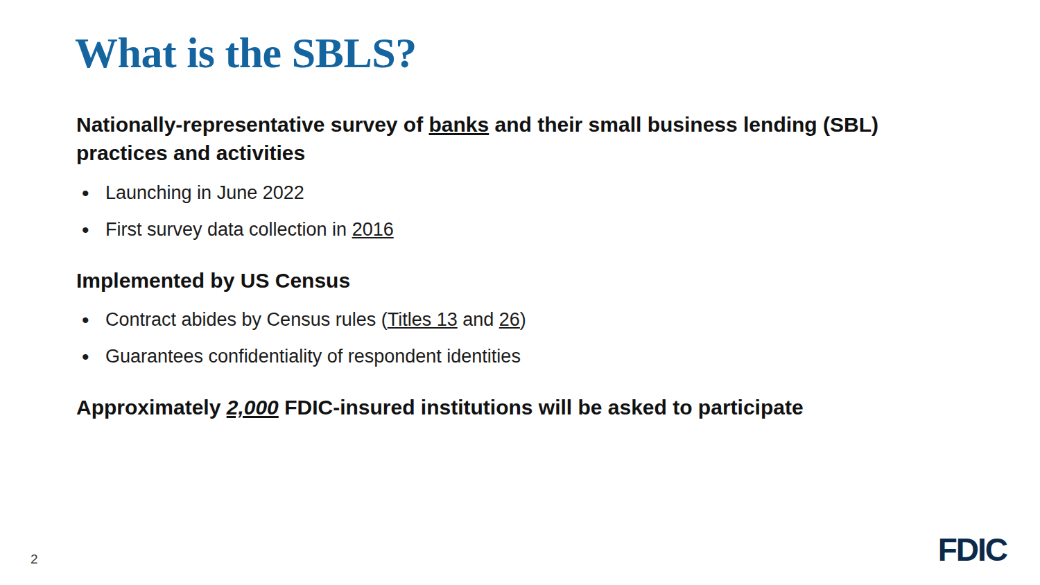What is the SBLS?
Nationally-representative survey of banks and their small business lending (SBL) practices and activities
Launching in June 2022
First survey data collection in 2016
Implemented by US Census
Contract abides by Census rules (Titles 13 and 26)
Guarantees confidentiality of respondent identities
Approximately 2,000 FDIC-insured institutions will be asked to participate
2
FDIC